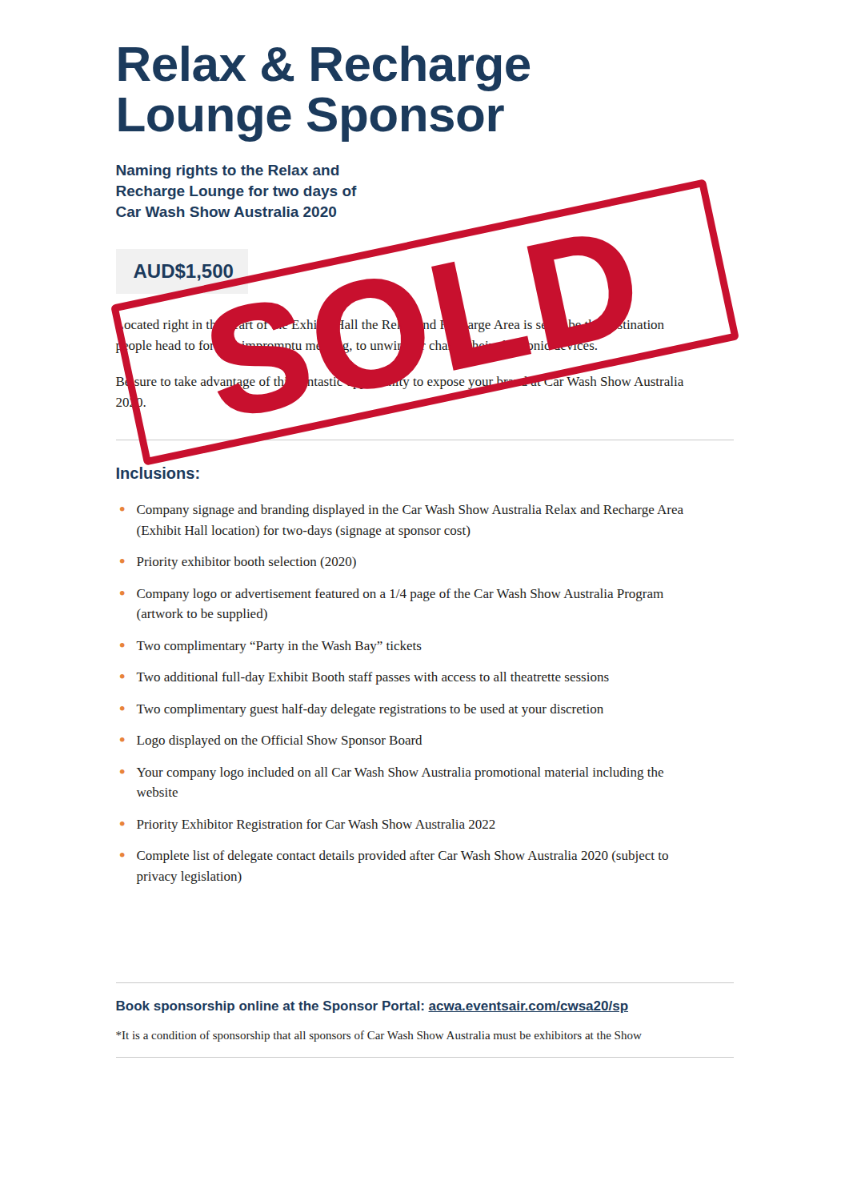Relax & Recharge
Lounge Sponsor
Naming rights to the Relax and
Recharge Lounge for two days of
Car Wash Show Australia 2020
AUD$1,500
Located right in the heart of the Exhibit Hall the Relax and Recharge Area is set to be the destination people head to for that impromptu meeting, to unwind or charge their electronic devices.
Be sure to take advantage of this fantastic opportunity to expose your brand at Car Wash Show Australia 2020.
Inclusions:
Company signage and branding displayed in the Car Wash Show Australia Relax and Recharge Area (Exhibit Hall location) for two-days (signage at sponsor cost)
Priority exhibitor booth selection (2020)
Company logo or advertisement featured on a 1/4 page of the Car Wash Show Australia Program (artwork to be supplied)
Two complimentary “Party in the Wash Bay” tickets
Two additional full-day Exhibit Booth staff passes with access to all theatrette sessions
Two complimentary guest half-day delegate registrations to be used at your discretion
Logo displayed on the Official Show Sponsor Board
Your company logo included on all Car Wash Show Australia promotional material including the website
Priority Exhibitor Registration for Car Wash Show Australia 2022
Complete list of delegate contact details provided after Car Wash Show Australia 2020 (subject to privacy legislation)
SOLD
Book sponsorship online at the Sponsor Portal: acwa.eventsair.com/cwsa20/sp
*It is a condition of sponsorship that all sponsors of Car Wash Show Australia must be exhibitors at the Show